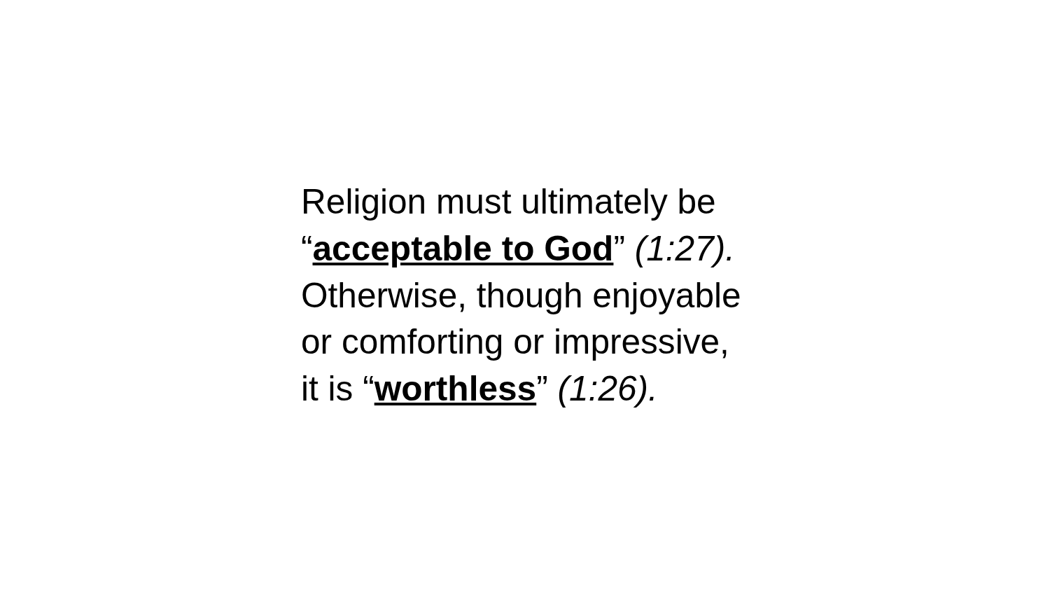Religion must ultimately be “acceptable to God” (1:27). Otherwise, though enjoyable or comforting or impressive, it is “worthless” (1:26).